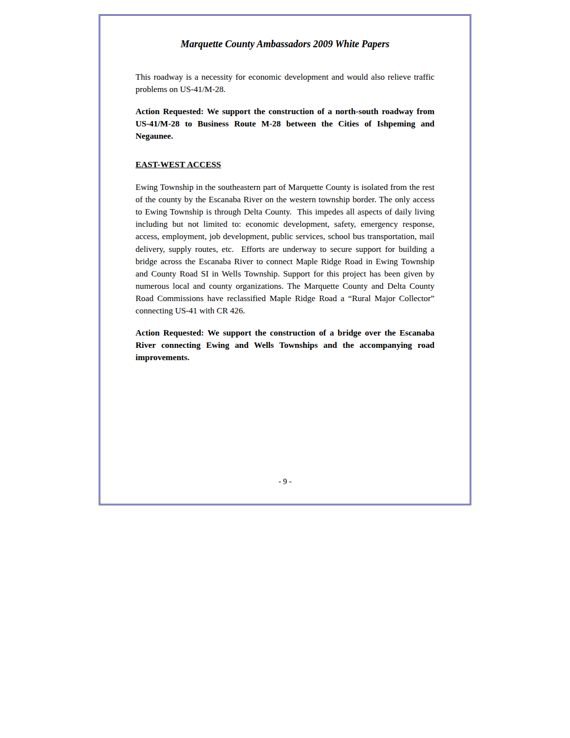Marquette County Ambassadors 2009 White Papers
This roadway is a necessity for economic development and would also relieve traffic problems on US-41/M-28.
Action Requested: We support the construction of a north-south roadway from US-41/M-28 to Business Route M-28 between the Cities of Ishpeming and Negaunee.
EAST-WEST ACCESS
Ewing Township in the southeastern part of Marquette County is isolated from the rest of the county by the Escanaba River on the western township border. The only access to Ewing Township is through Delta County. This impedes all aspects of daily living including but not limited to: economic development, safety, emergency response, access, employment, job development, public services, school bus transportation, mail delivery, supply routes, etc. Efforts are underway to secure support for building a bridge across the Escanaba River to connect Maple Ridge Road in Ewing Township and County Road SI in Wells Township. Support for this project has been given by numerous local and county organizations. The Marquette County and Delta County Road Commissions have reclassified Maple Ridge Road a “Rural Major Collector” connecting US-41 with CR 426.
Action Requested: We support the construction of a bridge over the Escanaba River connecting Ewing and Wells Townships and the accompanying road improvements.
- 9 -